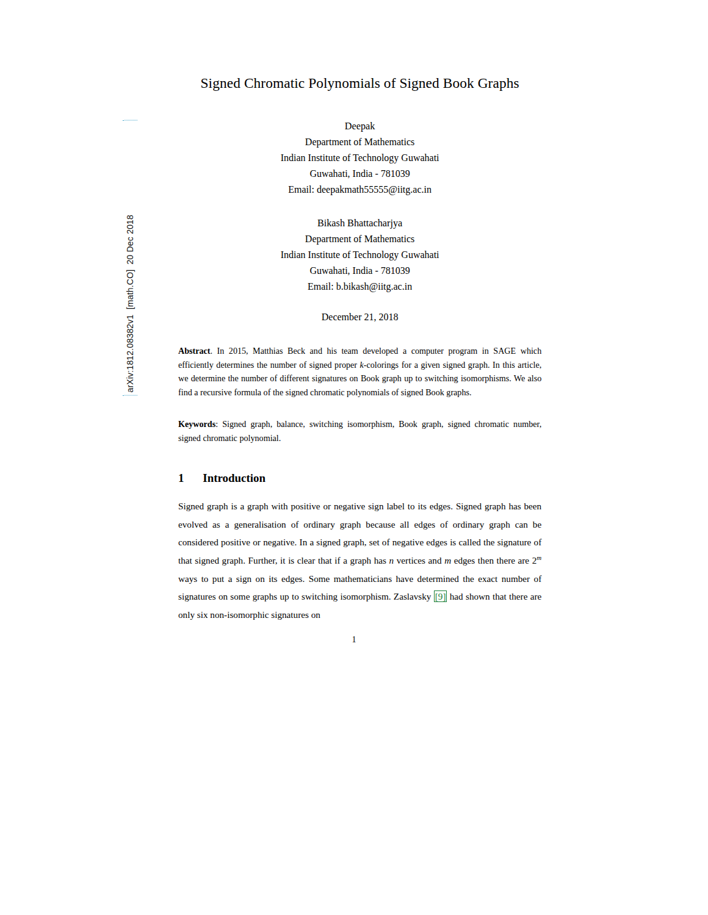arXiv:1812.08382v1 [math.CO] 20 Dec 2018
Signed Chromatic Polynomials of Signed Book Graphs
Deepak
Department of Mathematics
Indian Institute of Technology Guwahati
Guwahati, India - 781039
Email: deepakmath55555@iitg.ac.in
Bikash Bhattacharjya
Department of Mathematics
Indian Institute of Technology Guwahati
Guwahati, India - 781039
Email: b.bikash@iitg.ac.in
December 21, 2018
Abstract. In 2015, Matthias Beck and his team developed a computer program in SAGE which efficiently determines the number of signed proper k-colorings for a given signed graph. In this article, we determine the number of different signatures on Book graph up to switching isomorphisms. We also find a recursive formula of the signed chromatic polynomials of signed Book graphs.
Keywords: Signed graph, balance, switching isomorphism, Book graph, signed chromatic number, signed chromatic polynomial.
1 Introduction
Signed graph is a graph with positive or negative sign label to its edges. Signed graph has been evolved as a generalisation of ordinary graph because all edges of ordinary graph can be considered positive or negative. In a signed graph, set of negative edges is called the signature of that signed graph. Further, it is clear that if a graph has n vertices and m edges then there are 2m ways to put a sign on its edges. Some mathematicians have determined the exact number of signatures on some graphs up to switching isomorphism. Zaslavsky [9] had shown that there are only six non-isomorphic signatures on
1